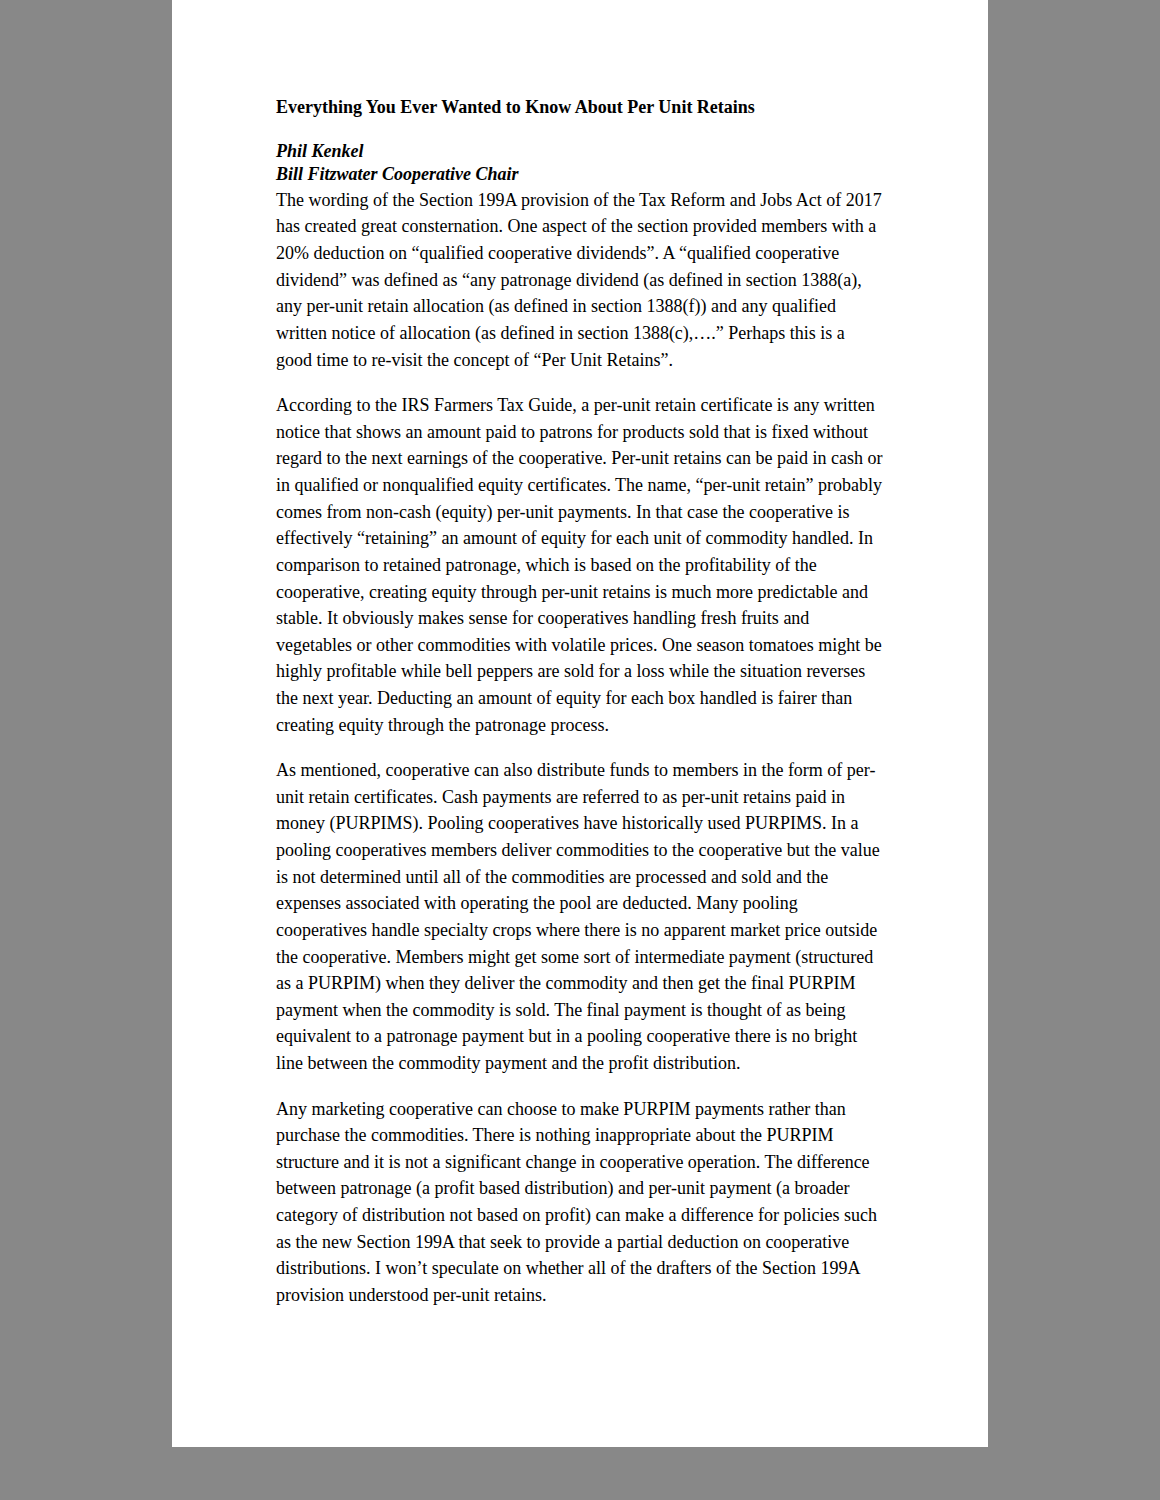Everything You Ever Wanted to Know About Per Unit Retains
Phil Kenkel
Bill Fitzwater Cooperative Chair
The wording of the Section 199A provision of the Tax Reform and Jobs Act of 2017 has created great consternation. One aspect of the section provided members with a 20% deduction on “qualified cooperative dividends”. A “qualified cooperative dividend” was defined as “any patronage dividend (as defined in section 1388(a), any per-unit retain allocation (as defined in section 1388(f)) and any qualified written notice of allocation (as defined in section 1388(c),….” Perhaps this is a good time to re-visit the concept of “Per Unit Retains”.
According to the IRS Farmers Tax Guide, a per-unit retain certificate is any written notice that shows an amount paid to patrons for products sold that is fixed without regard to the next earnings of the cooperative. Per-unit retains can be paid in cash or in qualified or nonqualified equity certificates. The name, “per-unit retain” probably comes from non-cash (equity) per-unit payments. In that case the cooperative is effectively “retaining” an amount of equity for each unit of commodity handled. In comparison to retained patronage, which is based on the profitability of the cooperative, creating equity through per-unit retains is much more predictable and stable. It obviously makes sense for cooperatives handling fresh fruits and vegetables or other commodities with volatile prices. One season tomatoes might be highly profitable while bell peppers are sold for a loss while the situation reverses the next year. Deducting an amount of equity for each box handled is fairer than creating equity through the patronage process.
As mentioned, cooperative can also distribute funds to members in the form of per-unit retain certificates. Cash payments are referred to as per-unit retains paid in money (PURPIMS). Pooling cooperatives have historically used PURPIMS. In a pooling cooperatives members deliver commodities to the cooperative but the value is not determined until all of the commodities are processed and sold and the expenses associated with operating the pool are deducted. Many pooling cooperatives handle specialty crops where there is no apparent market price outside the cooperative. Members might get some sort of intermediate payment (structured as a PURPIM) when they deliver the commodity and then get the final PURPIM payment when the commodity is sold. The final payment is thought of as being equivalent to a patronage payment but in a pooling cooperative there is no bright line between the commodity payment and the profit distribution.
Any marketing cooperative can choose to make PURPIM payments rather than purchase the commodities. There is nothing inappropriate about the PURPIM structure and it is not a significant change in cooperative operation. The difference between patronage (a profit based distribution) and per-unit payment (a broader category of distribution not based on profit) can make a difference for policies such as the new Section 199A that seek to provide a partial deduction on cooperative distributions. I won’t speculate on whether all of the drafters of the Section 199A provision understood per-unit retains.